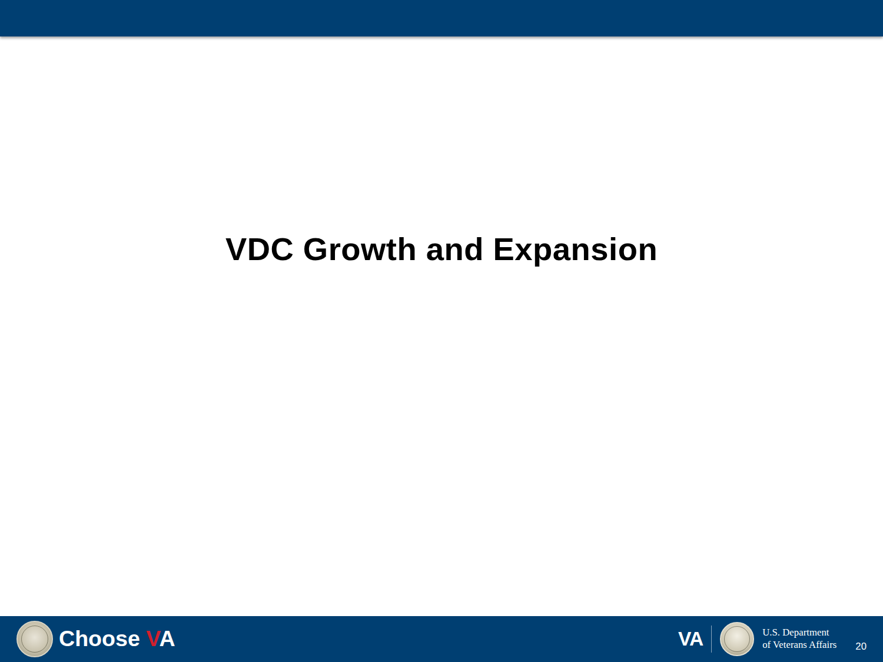VDC Growth and Expansion
Choose VA
VA
U.S. Department
of Veterans Affairs
20